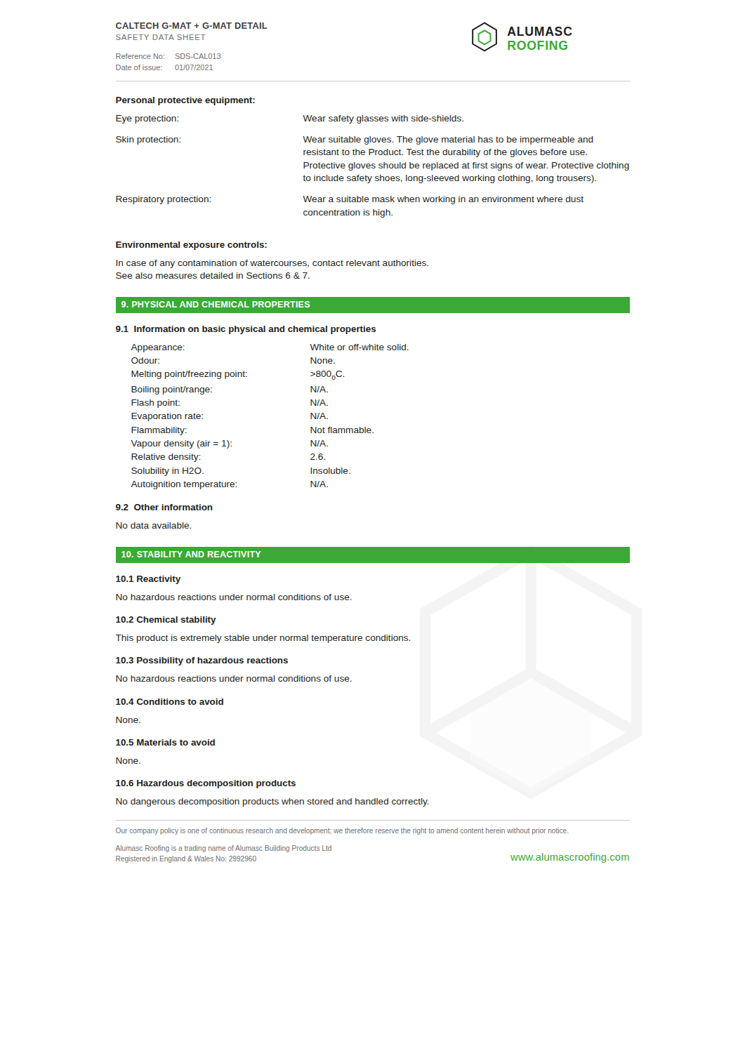Caltech G-Mat + G-Mat Detail
Safety Data Sheet
| Reference No: | SDS-CAL013 |
| Date of issue: | 01/07/2021 |
ALUMASC ROOFING
Personal protective equipment:
| Eye protection: | Wear safety glasses with side-shields. |
| Skin protection: | Wear suitable gloves. The glove material has to be impermeable and resistant to the Product. Test the durability of the gloves before use. Protective gloves should be replaced at first signs of wear. Protective clothing to include safety shoes, long-sleeved working clothing, long trousers). |
| Respiratory protection: | Wear a suitable mask when working in an environment where dust concentration is high. |
Environmental exposure controls:
In case of any contamination of watercourses, contact relevant authorities.
See also measures detailed in Sections 6 & 7.
9. Physical and chemical properties
9.1 Information on basic physical and chemical properties
| Appearance: | White or off-white solid. |
| Odour: | None. |
| Melting point/freezing point: | >800 o C. |
| Boiling point/range: | N/A. |
| Flash point: | N/A. |
| Evaporation rate: | N/A. |
| Flammability: | Not flammable. |
| Vapour density (air = 1): | N/A. |
| Relative density: | 2.6. |
| Solubility in H2O. | Insoluble. |
| Autoignition temperature: | N/A. |
9.2 Other information
No data available.
10. Stability and reactivity
10.1 Reactivity
No hazardous reactions under normal conditions of use.
10.2 Chemical stability
This product is extremely stable under normal temperature conditions.
10.3 Possibility of hazardous reactions
No hazardous reactions under normal conditions of use.
10.4 Conditions to avoid
None.
10.5 Materials to avoid
None.
10.6 Hazardous decomposition products
No dangerous decomposition products when stored and handled correctly.
Our company policy is one of continuous research and development; we therefore reserve the right to amend content herein without prior notice.
Alumasc Roofing is a trading name of Alumasc Building Products Ltd
Registered in England & Wales No: 2992960
www.alumascroofing.com